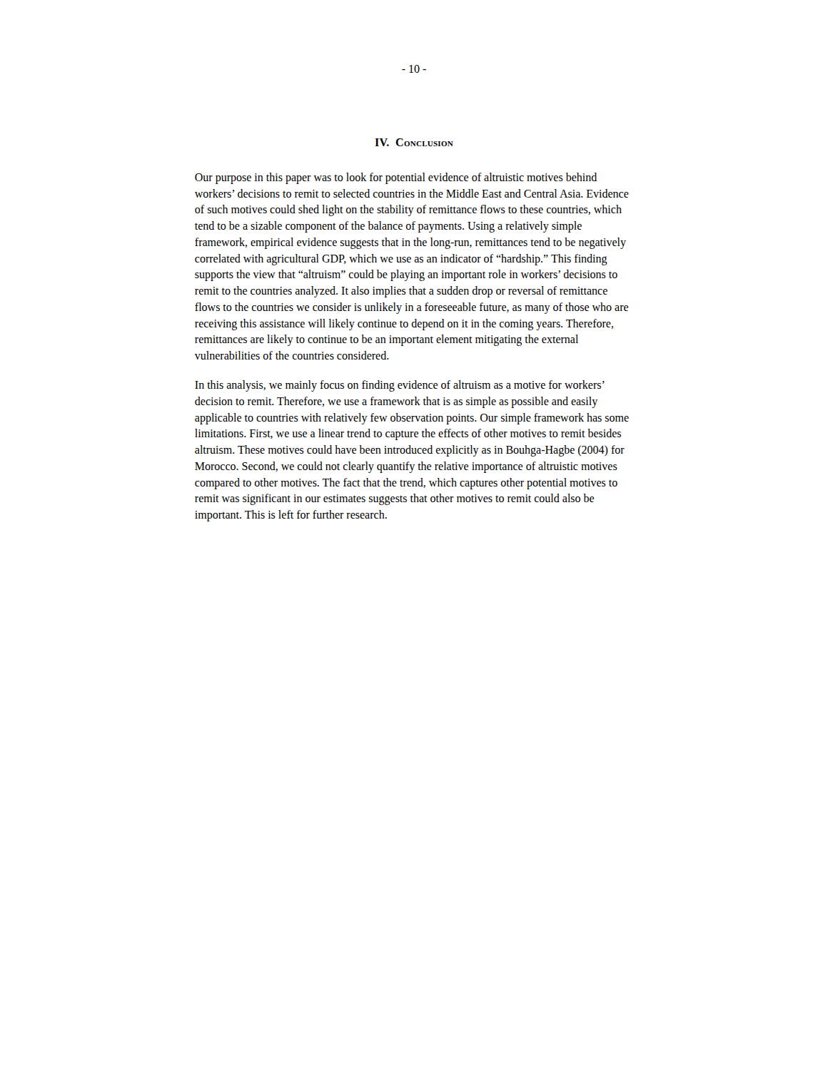- 10 -
IV. Conclusion
Our purpose in this paper was to look for potential evidence of altruistic motives behind workers’ decisions to remit to selected countries in the Middle East and Central Asia. Evidence of such motives could shed light on the stability of remittance flows to these countries, which tend to be a sizable component of the balance of payments. Using a relatively simple framework, empirical evidence suggests that in the long-run, remittances tend to be negatively correlated with agricultural GDP, which we use as an indicator of “hardship.” This finding supports the view that “altruism” could be playing an important role in workers’ decisions to remit to the countries analyzed. It also implies that a sudden drop or reversal of remittance flows to the countries we consider is unlikely in a foreseeable future, as many of those who are receiving this assistance will likely continue to depend on it in the coming years. Therefore, remittances are likely to continue to be an important element mitigating the external vulnerabilities of the countries considered.
In this analysis, we mainly focus on finding evidence of altruism as a motive for workers’ decision to remit. Therefore, we use a framework that is as simple as possible and easily applicable to countries with relatively few observation points. Our simple framework has some limitations. First, we use a linear trend to capture the effects of other motives to remit besides altruism. These motives could have been introduced explicitly as in Bouhga-Hagbe (2004) for Morocco. Second, we could not clearly quantify the relative importance of altruistic motives compared to other motives. The fact that the trend, which captures other potential motives to remit was significant in our estimates suggests that other motives to remit could also be important. This is left for further research.